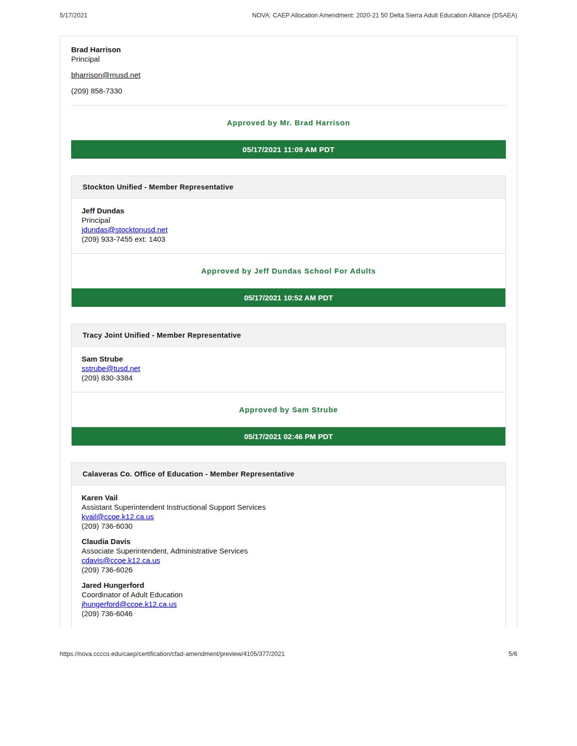5/17/2021
NOVA: CAEP Allocation Amendment: 2020-21 50 Delta Sierra Adult Education Alliance (DSAEA)
Brad Harrison
Principal
bharrison@musd.net
(209) 858-7330
Approved by Mr. Brad Harrison
05/17/2021 11:09 AM PDT
Stockton Unified - Member Representative
Jeff Dundas
Principal
jdundas@stocktonusd.net
(209) 933-7455 ext: 1403
Approved by Jeff Dundas School For Adults
05/17/2021 10:52 AM PDT
Tracy Joint Unified - Member Representative
Sam Strube
sstrube@tusd.net
(209) 830-3384
Approved by Sam Strube
05/17/2021 02:46 PM PDT
Calaveras Co. Office of Education - Member Representative
Karen Vail
Assistant Superintendent Instructional Support Services
kvail@ccoe.k12.ca.us
(209) 736-6030
Claudia Davis
Associate Superintendent, Administrative Services
cdavis@ccoe.k12.ca.us
(209) 736-6026
Jared Hungerford
Coordinator of Adult Education
jhungerford@ccoe.k12.ca.us
(209) 736-6046
https://nova.cccco.edu/caep/certification/cfad-amendment/preview/4105/377/2021
5/6